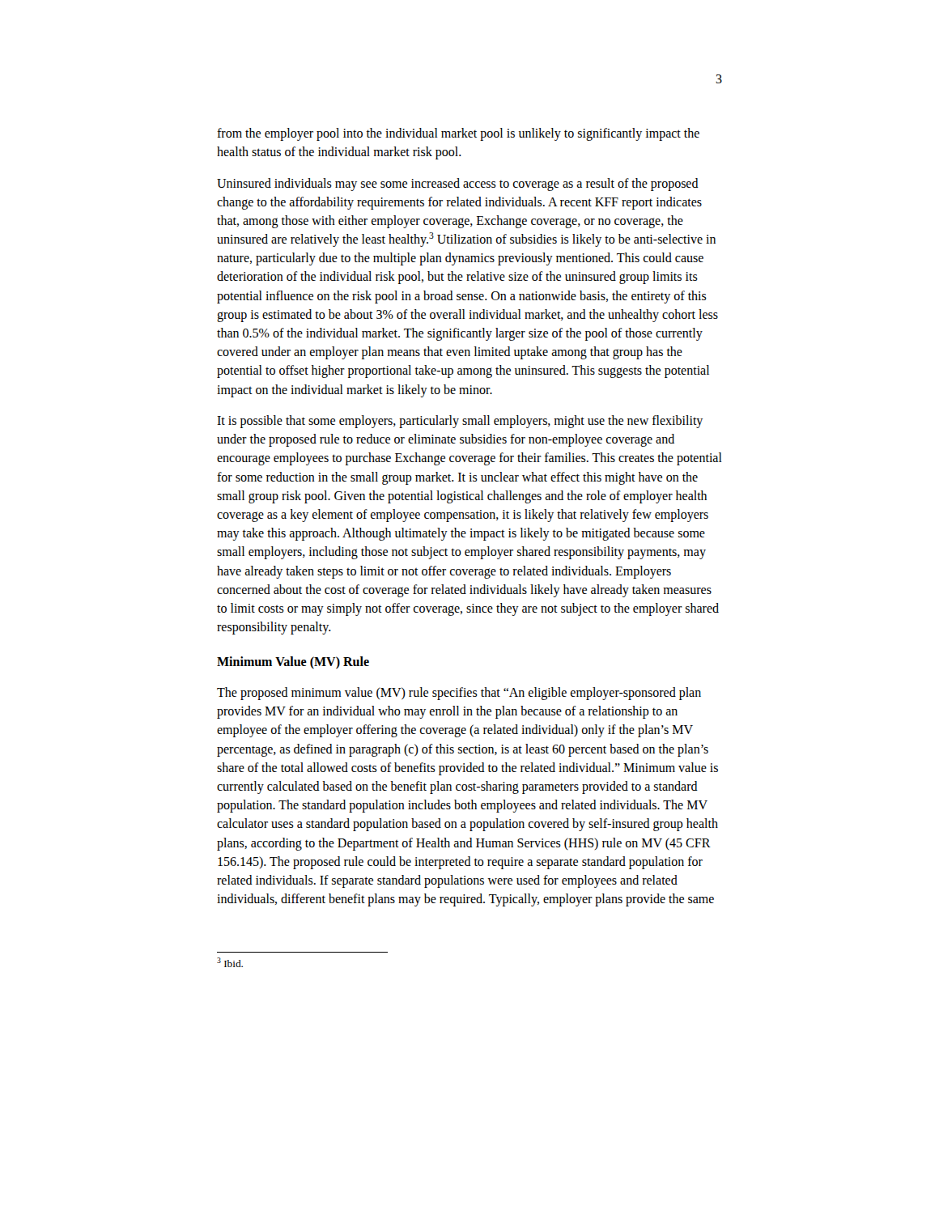3
from the employer pool into the individual market pool is unlikely to significantly impact the health status of the individual market risk pool.
Uninsured individuals may see some increased access to coverage as a result of the proposed change to the affordability requirements for related individuals. A recent KFF report indicates that, among those with either employer coverage, Exchange coverage, or no coverage, the uninsured are relatively the least healthy.3 Utilization of subsidies is likely to be anti-selective in nature, particularly due to the multiple plan dynamics previously mentioned. This could cause deterioration of the individual risk pool, but the relative size of the uninsured group limits its potential influence on the risk pool in a broad sense. On a nationwide basis, the entirety of this group is estimated to be about 3% of the overall individual market, and the unhealthy cohort less than 0.5% of the individual market. The significantly larger size of the pool of those currently covered under an employer plan means that even limited uptake among that group has the potential to offset higher proportional take-up among the uninsured. This suggests the potential impact on the individual market is likely to be minor.
It is possible that some employers, particularly small employers, might use the new flexibility under the proposed rule to reduce or eliminate subsidies for non-employee coverage and encourage employees to purchase Exchange coverage for their families. This creates the potential for some reduction in the small group market. It is unclear what effect this might have on the small group risk pool. Given the potential logistical challenges and the role of employer health coverage as a key element of employee compensation, it is likely that relatively few employers may take this approach. Although ultimately the impact is likely to be mitigated because some small employers, including those not subject to employer shared responsibility payments, may have already taken steps to limit or not offer coverage to related individuals. Employers concerned about the cost of coverage for related individuals likely have already taken measures to limit costs or may simply not offer coverage, since they are not subject to the employer shared responsibility penalty.
Minimum Value (MV) Rule
The proposed minimum value (MV) rule specifies that “An eligible employer-sponsored plan provides MV for an individual who may enroll in the plan because of a relationship to an employee of the employer offering the coverage (a related individual) only if the plan’s MV percentage, as defined in paragraph (c) of this section, is at least 60 percent based on the plan’s share of the total allowed costs of benefits provided to the related individual.” Minimum value is currently calculated based on the benefit plan cost-sharing parameters provided to a standard population. The standard population includes both employees and related individuals. The MV calculator uses a standard population based on a population covered by self-insured group health plans, according to the Department of Health and Human Services (HHS) rule on MV (45 CFR 156.145). The proposed rule could be interpreted to require a separate standard population for related individuals. If separate standard populations were used for employees and related individuals, different benefit plans may be required. Typically, employer plans provide the same
3 Ibid.